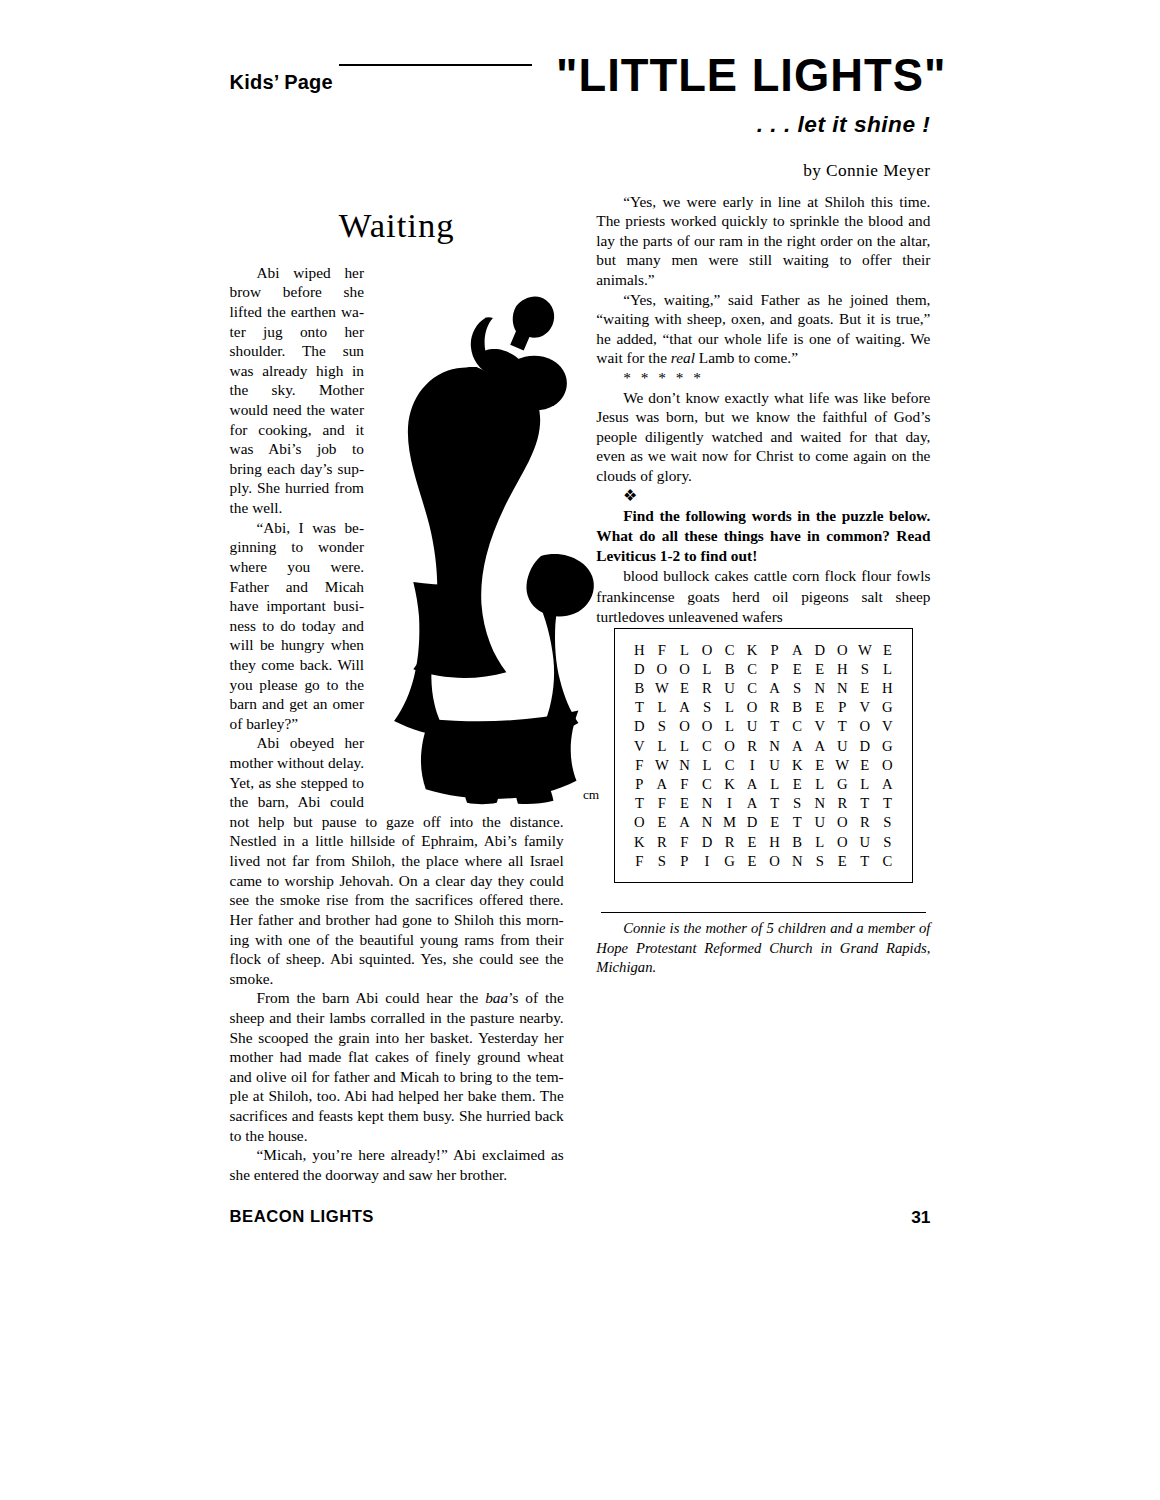Kids’ Page
"LITTLE LIGHTS"
. . . let it shine !
by Connie Meyer
Waiting
cm
Abi wiped her brow before she lifted the earthen water jug onto her shoulder. The sun was already high in the sky. Mother would need the water for cooking, and it was Abi’s job to bring each day’s supply. She hurried from the well.
“Abi, I was beginning to wonder where you were. Father and Micah have important business to do today and will be hungry when they come back. Will you please go to the barn and get an omer of barley?”
Abi obeyed her mother without delay. Yet, as she stepped to the barn, Abi could not help but pause to gaze off into the distance. Nestled in a little hillside of Ephraim, Abi’s family lived not far from Shiloh, the place where all Israel came to worship Jehovah. On a clear day they could see the smoke rise from the sacrifices offered there. Her father and brother had gone to Shiloh this morning with one of the beautiful young rams from their flock of sheep. Abi squinted. Yes, she could see the smoke.
From the barn Abi could hear the baa’s of the sheep and their lambs corralled in the pasture nearby. She scooped the grain into her basket. Yesterday her mother had made flat cakes of finely ground wheat and olive oil for father and Micah to bring to the temple at Shiloh, too. Abi had helped her bake them. The sacrifices and feasts kept them busy. She hurried back to the house.
“Micah, you’re here already!” Abi exclaimed as she entered the doorway and saw her brother.
“Yes, we were early in line at Shiloh this time. The priests worked quickly to sprinkle the blood and lay the parts of our ram in the right order on the altar, but many men were still waiting to offer their animals.”
“Yes, waiting,” said Father as he joined them, “waiting with sheep, oxen, and goats. But it is true,” he added, “that our whole life is one of waiting. We wait for the real Lamb to come.”
* * * * *
We don’t know exactly what life was like before Jesus was born, but we know the faithful of God’s people diligently watched and waited for that day, even as we wait now for Christ to come again on the clouds of glory.
❖
Find the following words in the puzzle below. What do all these things have in common? Read Leviticus 1-2 to find out!
blood bullock cakes cattle corn flock flour fowls frankincense goats herd oil pigeons salt sheep turtledoves unleavened wafers
| H | F | L | O | C | K | P | A | D | O | W | E |
| D | O | O | L | B | C | P | E | E | H | S | L |
| B | W | E | R | U | C | A | S | N | N | E | H |
| T | L | A | S | L | O | R | B | E | P | V | G |
| D | S | O | O | L | U | T | C | V | T | O | V |
| V | L | L | C | O | R | N | A | A | U | D | G |
| F | W | N | L | C | I | U | K | E | W | E | O |
| P | A | F | C | K | A | L | E | L | G | L | A |
| T | F | E | N | I | A | T | S | N | R | T | T |
| O | E | A | N | M | D | E | T | U | O | R | S |
| K | R | F | D | R | E | H | B | L | O | U | S |
| F | S | P | I | G | E | O | N | S | E | T | C |
Connie is the mother of 5 children and a member of Hope Protestant Reformed Church in Grand Rapids, Michigan.
BEACON LIGHTS
31